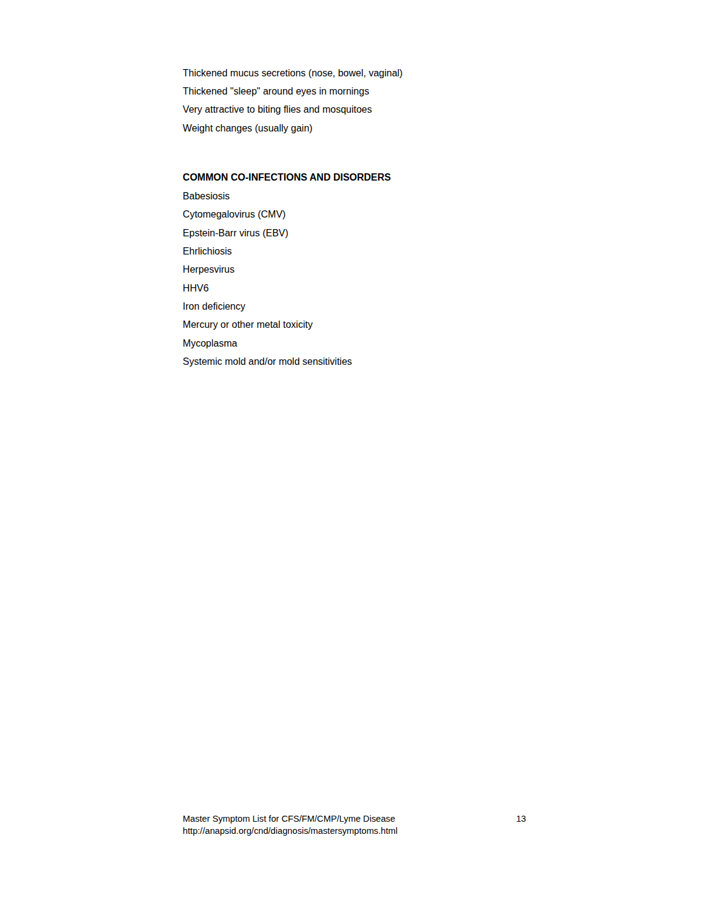Thickened mucus secretions (nose, bowel, vaginal)
Thickened "sleep" around eyes in mornings
Very attractive to biting flies and mosquitoes
Weight changes (usually gain)
COMMON CO-INFECTIONS AND DISORDERS
Babesiosis
Cytomegalovirus (CMV)
Epstein-Barr virus (EBV)
Ehrlichiosis
Herpesvirus
HHV6
Iron deficiency
Mercury or other metal toxicity
Mycoplasma
Systemic mold and/or mold sensitivities
Master Symptom List for CFS/FM/CMP/Lyme Disease
http://anapsid.org/cnd/diagnosis/mastersymptoms.html
13